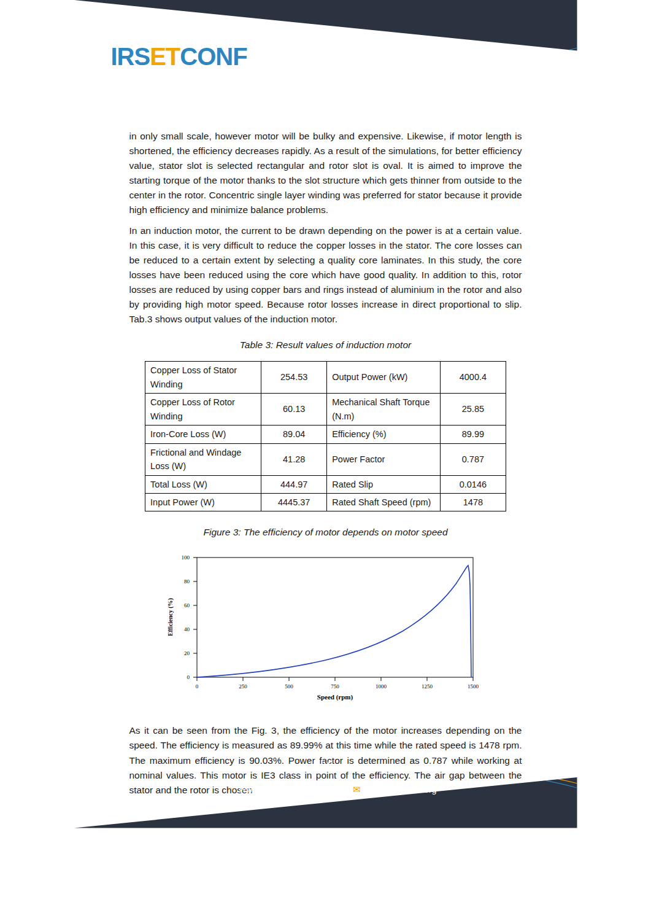IRS ET CONF
in only small scale, however motor will be bulky and expensive. Likewise, if motor length is shortened, the efficiency decreases rapidly. As a result of the simulations, for better efficiency value, stator slot is selected rectangular and rotor slot is oval. It is aimed to improve the starting torque of the motor thanks to the slot structure which gets thinner from outside to the center in the rotor. Concentric single layer winding was preferred for stator because it provide high efficiency and minimize balance problems.
In an induction motor, the current to be drawn depending on the power is at a certain value. In this case, it is very difficult to reduce the copper losses in the stator. The core losses can be reduced to a certain extent by selecting a quality core laminates. In this study, the core losses have been reduced using the core which have good quality. In addition to this, rotor losses are reduced by using copper bars and rings instead of aluminium in the rotor and also by providing high motor speed. Because rotor losses increase in direct proportional to slip. Tab.3 shows output values of the induction motor.
Table 3: Result values of induction motor
| Copper Loss of Stator Winding | 254.53 | Output Power (kW) | 4000.4 |
| Copper Loss of Rotor Winding | 60.13 | Mechanical Shaft Torque (N.m) | 25.85 |
| Iron-Core Loss (W) | 89.04 | Efficiency (%) | 89.99 |
| Frictional and Windage Loss (W) | 41.28 | Power Factor | 0.787 |
| Total Loss (W) | 444.97 | Rated Slip | 0.0146 |
| Input Power (W) | 4445.37 | Rated Shaft Speed (rpm) | 1478 |
Figure 3: The efficiency of motor depends on motor speed
0 20 40 60 80 100 0 250 500 750 1000 1250 1500 Speed (rpm) Efficiency (%)
As it can be seen from the Fig. 3, the efficiency of the motor increases depending on the speed. The efficiency is measured as 89.99% at this time while the rated speed is 1478 rpm. The maximum efficiency is 90.03%. Power factor is determined as 0.787 while working at nominal values. This motor is IE3 class in point of the efficiency. The air gap between the stator and the rotor is chosen
84
☞www.irsetconf.org ✉info@irsetconf.org